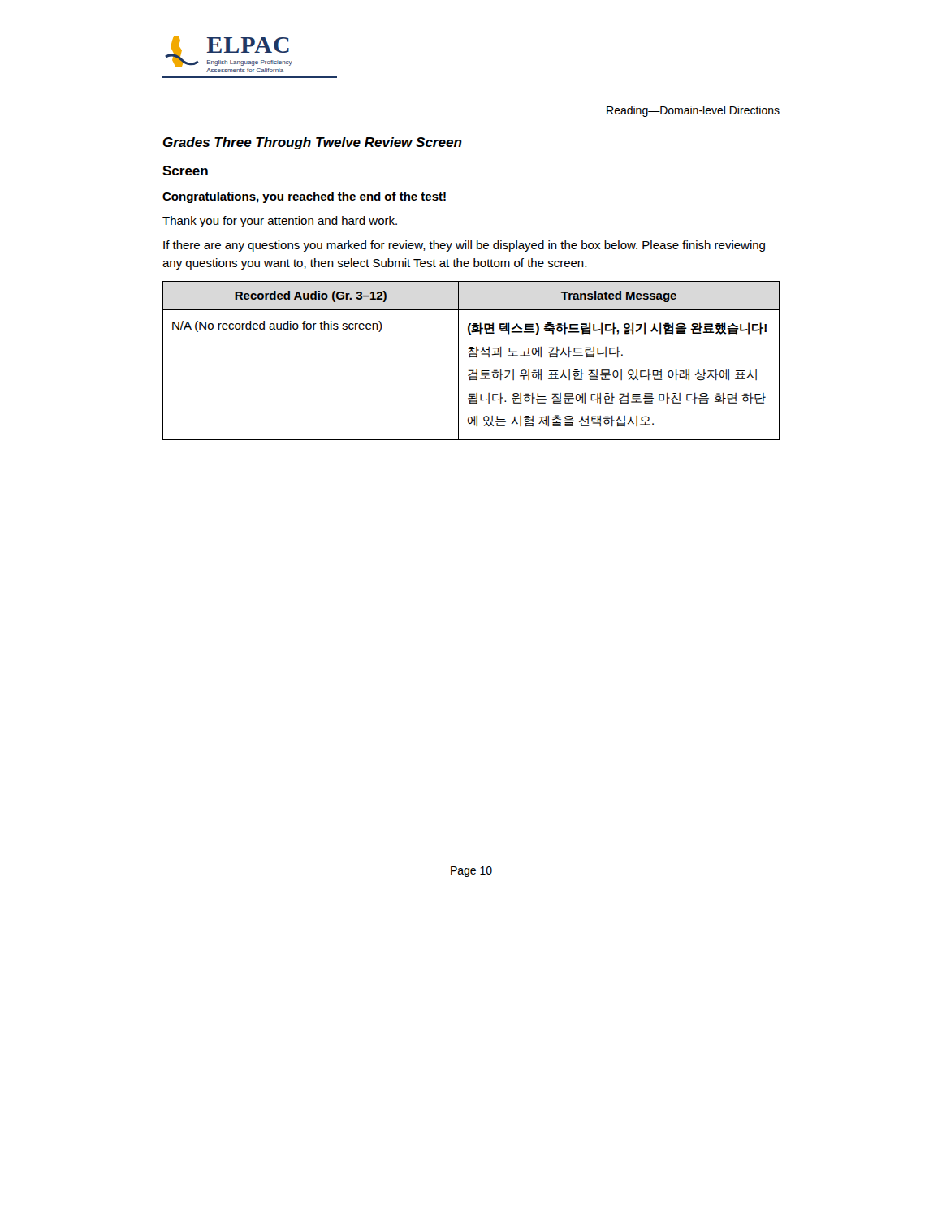ELPAC
English Language Proficiency
Assessments for California
Reading—Domain-level Directions
Grades Three Through Twelve Review Screen
Screen
Congratulations, you reached the end of the test!
Thank you for your attention and hard work.
If there are any questions you marked for review, they will be displayed in the box below. Please finish reviewing any questions you want to, then select Submit Test at the bottom of the screen.
| Recorded Audio (Gr. 3–12) | Translated Message |
| --- | --- |
| N/A (No recorded audio for this screen) | (화면 텍스트) 축하드립니다, 읽기 시험을 완료했습니다! 참석과 노고에 감사드립니다. 검토하기 위해 표시한 질문이 있다면 아래 상자에 표시됩니다. 원하는 질문에 대한 검토를 마친 다음 화면 하단에 있는 시험 제출을 선택하십시오. |
Page 10